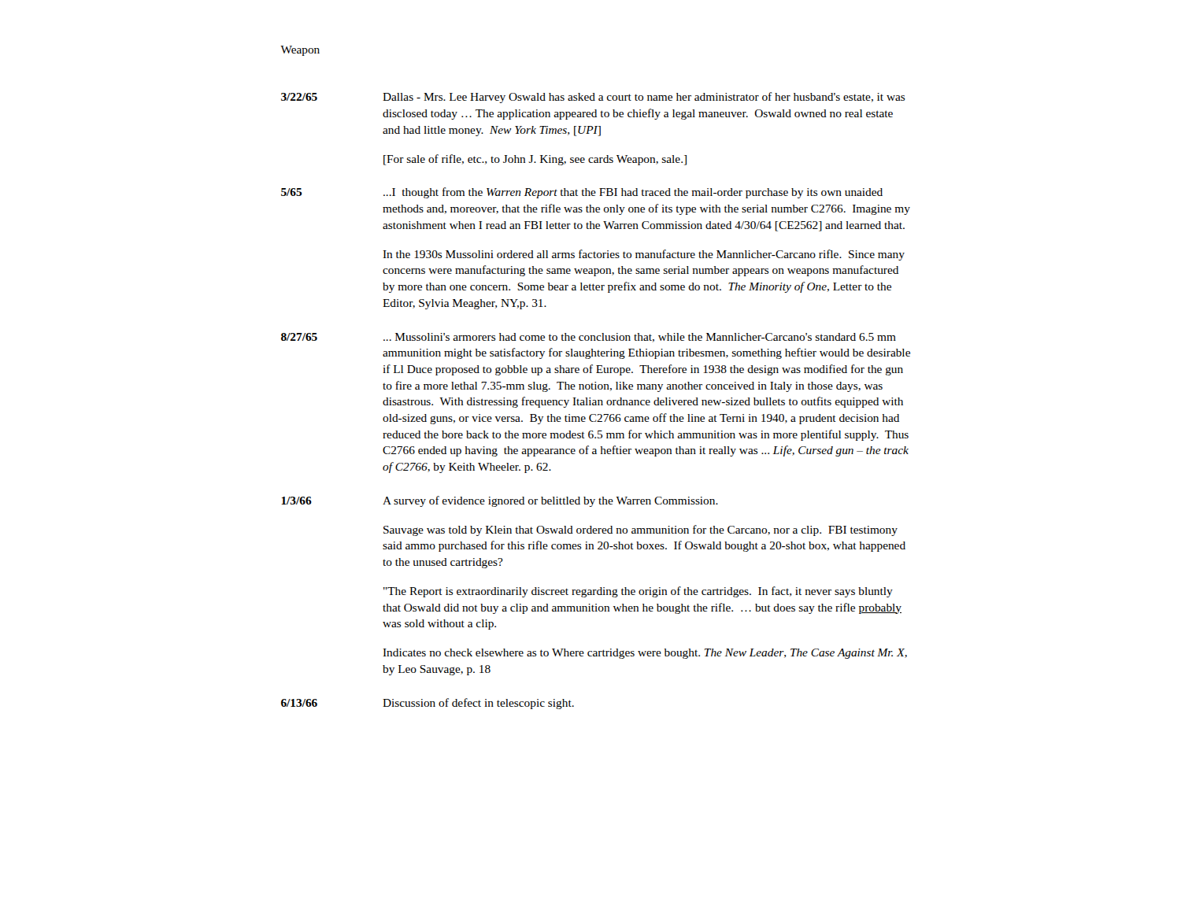Weapon
| 3/22/65 | Dallas - Mrs. Lee Harvey Oswald has asked a court to name her administrator of her husband's estate, it was disclosed today … The application appeared to be chiefly a legal maneuver. Oswald owned no real estate and had little money. New York Times , [ UPI ] [For sale of rifle, etc., to John J. King, see cards Weapon, sale.] |
| 5/65 | ...I thought from the Warren Report that the FBI had traced the mail-order purchase by its own unaided methods and, moreover, that the rifle was the only one of its type with the serial number C2766. Imagine my astonishment when I read an FBI letter to the Warren Commission dated 4/30/64 [CE2562] and learned that. In the 1930s Mussolini ordered all arms factories to manufacture the Mannlicher-Carcano rifle. Since many concerns were manufacturing the same weapon, the same serial number appears on weapons manufactured by more than one concern. Some bear a letter prefix and some do not. The Minority of One , Letter to the Editor, Sylvia Meagher, NY,p. 31. |
| 8/27/65 | ... Mussolini's armorers had come to the conclusion that, while the Mannlicher-Carcano's standard 6.5 mm ammunition might be satisfactory for slaughtering Ethiopian tribesmen, something heftier would be desirable if Ll Duce proposed to gobble up a share of Europe. Therefore in 1938 the design was modified for the gun to fire a more lethal 7.35-mm slug. The notion, like many another conceived in Italy in those days, was disastrous. With distressing frequency Italian ordnance delivered new-sized bullets to outfits equipped with old-sized guns, or vice versa. By the time C2766 came off the line at Terni in 1940, a prudent decision had reduced the bore back to the more modest 6.5 mm for which ammunition was in more plentiful supply. Thus C2766 ended up having the appearance of a heftier weapon than it really was ... Life, Cursed gun – the track of C2766 , by Keith Wheeler. p. 62. |
| 1/3/66 | A survey of evidence ignored or belittled by the Warren Commission. Sauvage was told by Klein that Oswald ordered no ammunition for the Carcano, nor a clip. FBI testimony said ammo purchased for this rifle comes in 20-shot boxes. If Oswald bought a 20-shot box, what happened to the unused cartridges? "The Report is extraordinarily discreet regarding the origin of the cartridges. In fact, it never says bluntly that Oswald did not buy a clip and ammunition when he bought the rifle. … but does say the rifle probably was sold without a clip. Indicates no check elsewhere as to Where cartridges were bought. The New Leader , The Case Against Mr. X, by Leo Sauvage, p. 18 |
| 6/13/66 | Discussion of defect in telescopic sight. |